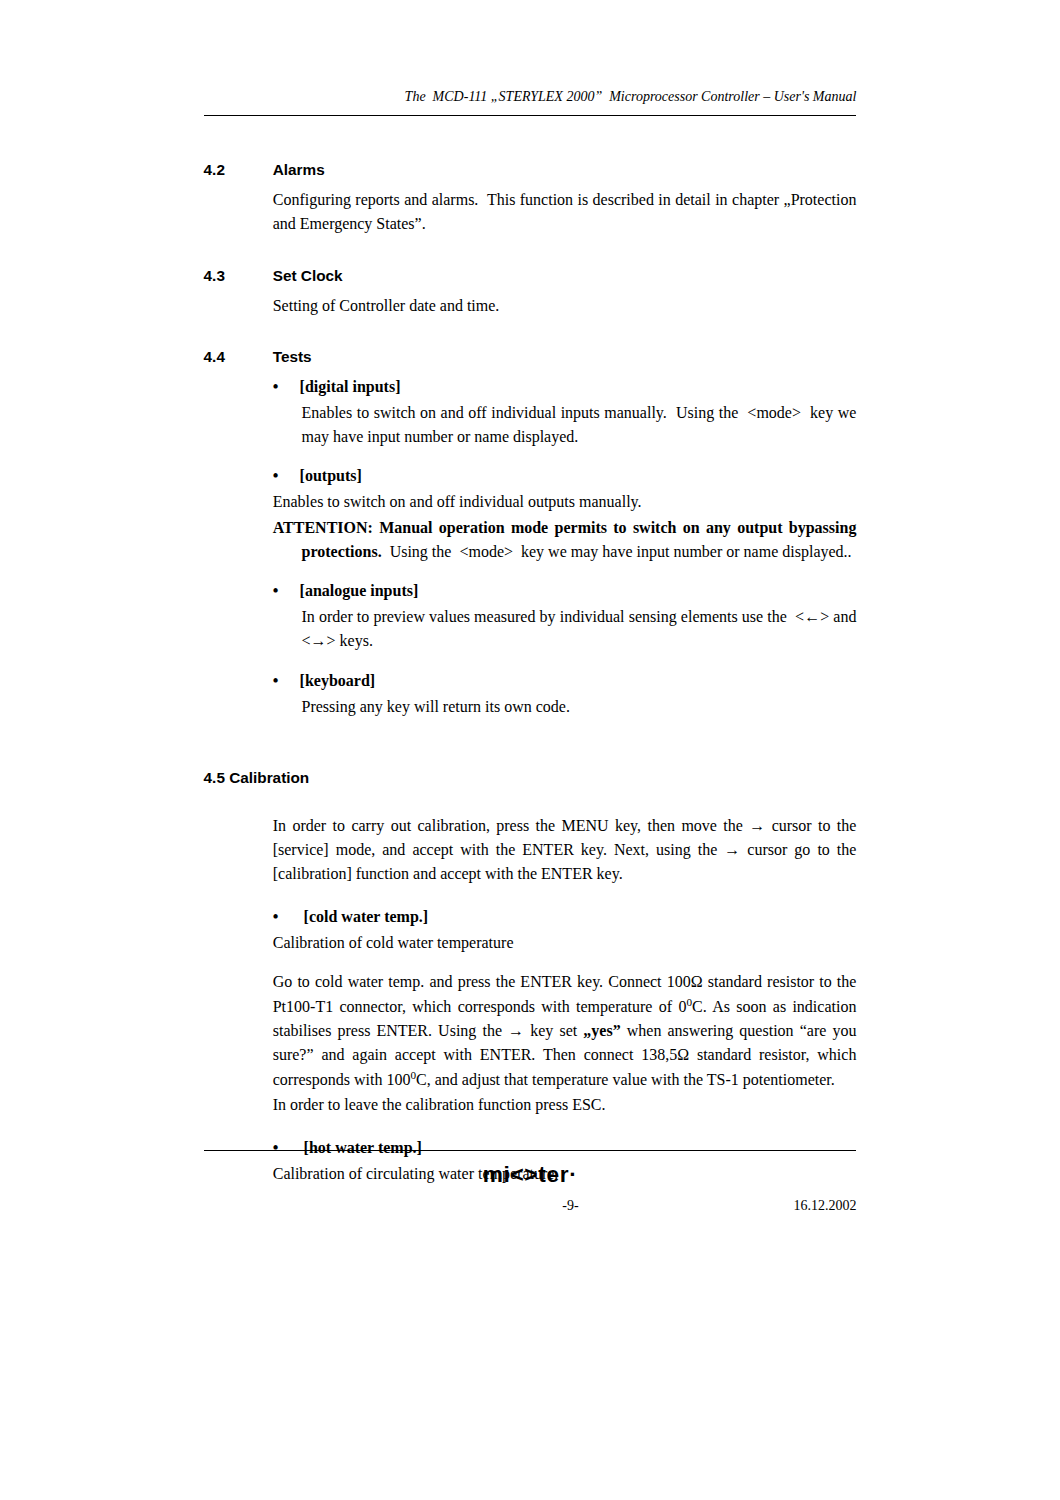The MCD-111 „STERYLEX 2000” Microprocessor Controller – User's Manual
4.2 Alarms
Configuring reports and alarms. This function is described in detail in chapter „Protection and Emergency States”.
4.3 Set Clock
Setting of Controller date and time.
4.4 Tests
• [digital inputs]
Enables to switch on and off individual inputs manually. Using the <mode> key we may have input number or name displayed.
• [outputs]
Enables to switch on and off individual outputs manually.
ATTENTION: Manual operation mode permits to switch on any output bypassing protections. Using the <mode> key we may have input number or name displayed..
• [analogue inputs]
In order to preview values measured by individual sensing elements use the <←> and <→> keys.
• [keyboard]
Pressing any key will return its own code.
4.5 Calibration
In order to carry out calibration, press the MENU key, then move the → cursor to the [service] mode, and accept with the ENTER key. Next, using the → cursor go to the [calibration] function and accept with the ENTER key.
• [cold water temp.]
Calibration of cold water temperature
Go to cold water temp. and press the ENTER key. Connect 100Ω standard resistor to the Pt100-T1 connector, which corresponds with temperature of 00C. As soon as indication stabilises press ENTER. Using the → key set „yes” when answering question “are you sure?” and again accept with ENTER. Then connect 138,5Ω standard resistor, which corresponds with 1000C, and adjust that temperature value with the TS-1 potentiometer.
In order to leave the calibration function press ESC.
• [hot water temp.]
Calibration of circulating water temperature.
mi<>ter·
-9- 16.12.2002